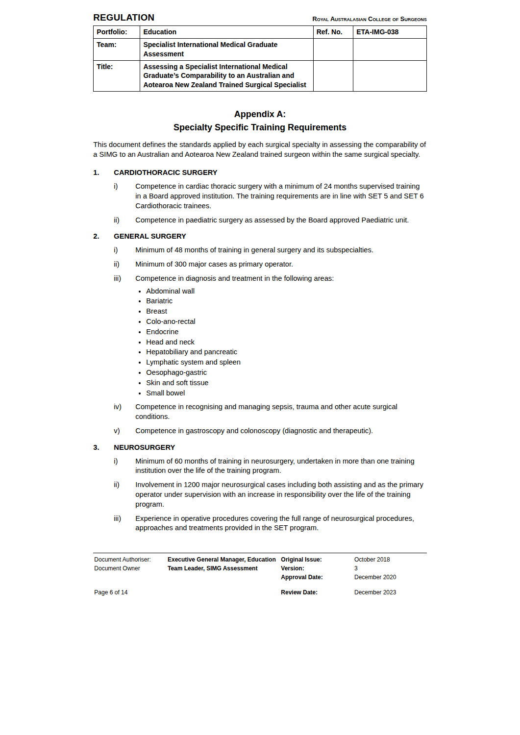REGULATION
Royal Australasian College of Surgeons
| Portfolio: | Education | Ref. No. | ETA-IMG-038 |
| Team: | Specialist International Medical Graduate Assessment | | |
| Title: | Assessing a Specialist International Medical Graduate’s Comparability to an Australian and Aotearoa New Zealand Trained Surgical Specialist | | |
Appendix A:
Specialty Specific Training Requirements
This document defines the standards applied by each surgical specialty in assessing the comparability of a SIMG to an Australian and Aotearoa New Zealand trained surgeon within the same surgical specialty.
Cardiothoracic Surgery
Competence in cardiac thoracic surgery with a minimum of 24 months supervised training in a Board approved institution. The training requirements are in line with SET 5 and SET 6 Cardiothoracic trainees.
Competence in paediatric surgery as assessed by the Board approved Paediatric unit.
General Surgery
Minimum of 48 months of training in general surgery and its subspecialties.
Minimum of 300 major cases as primary operator.
Competence in diagnosis and treatment in the following areas:
Abdominal wall
Bariatric
Breast
Colo-ano-rectal
Endocrine
Head and neck
Hepatobiliary and pancreatic
Lymphatic system and spleen
Oesophago-gastric
Skin and soft tissue
Small bowel
Competence in recognising and managing sepsis, trauma and other acute surgical conditions.
Competence in gastroscopy and colonoscopy (diagnostic and therapeutic).
Neurosurgery
Minimum of 60 months of training in neurosurgery, undertaken in more than one training institution over the life of the training program.
Involvement in 1200 major neurosurgical cases including both assisting and as the primary operator under supervision with an increase in responsibility over the life of the training program.
Experience in operative procedures covering the full range of neurosurgical procedures, approaches and treatments provided in the SET program.
| Document Authoriser: | Executive General Manager, Education | Original Issue: | October 2018 |
| Document Owner | Team Leader, SIMG Assessment | Version: | 3 |
| | | Approval Date: | December 2020 |
| Page 6 of 14 | | Review Date: | December 2023 |